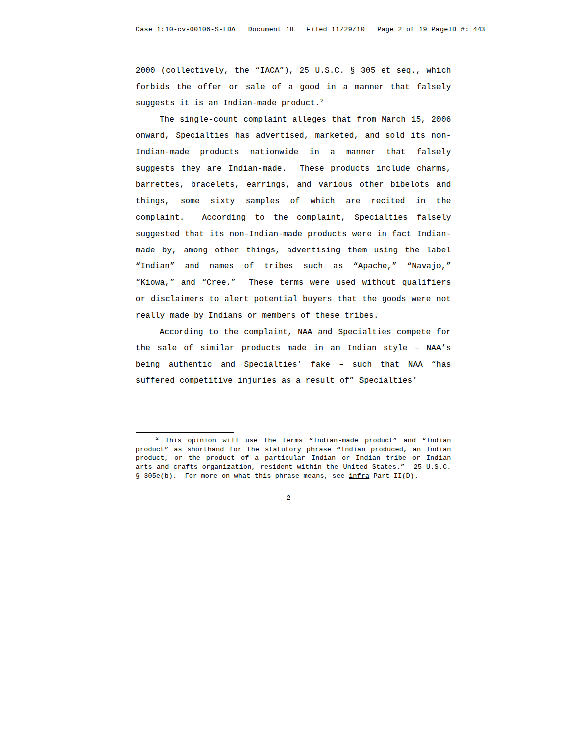Case 1:10-cv-00106-S-LDA Document 18 Filed 11/29/10 Page 2 of 19 PageID #: 443
2000 (collectively, the “IACA”), 25 U.S.C. § 305 et seq., which forbids the offer or sale of a good in a manner that falsely suggests it is an Indian-made product.2
The single-count complaint alleges that from March 15, 2006 onward, Specialties has advertised, marketed, and sold its non-Indian-made products nationwide in a manner that falsely suggests they are Indian-made. These products include charms, barrettes, bracelets, earrings, and various other bibelots and things, some sixty samples of which are recited in the complaint. According to the complaint, Specialties falsely suggested that its non-Indian-made products were in fact Indian-made by, among other things, advertising them using the label “Indian” and names of tribes such as “Apache,” “Navajo,” “Kiowa,” and “Cree.” These terms were used without qualifiers or disclaimers to alert potential buyers that the goods were not really made by Indians or members of these tribes.
According to the complaint, NAA and Specialties compete for the sale of similar products made in an Indian style – NAA’s being authentic and Specialties’ fake – such that NAA “has suffered competitive injuries as a result of” Specialties’
2 This opinion will use the terms “Indian-made product” and “Indian product” as shorthand for the statutory phrase “Indian produced, an Indian product, or the product of a particular Indian or Indian tribe or Indian arts and crafts organization, resident within the United States.” 25 U.S.C. § 305e(b). For more on what this phrase means, see infra Part II(D).
2